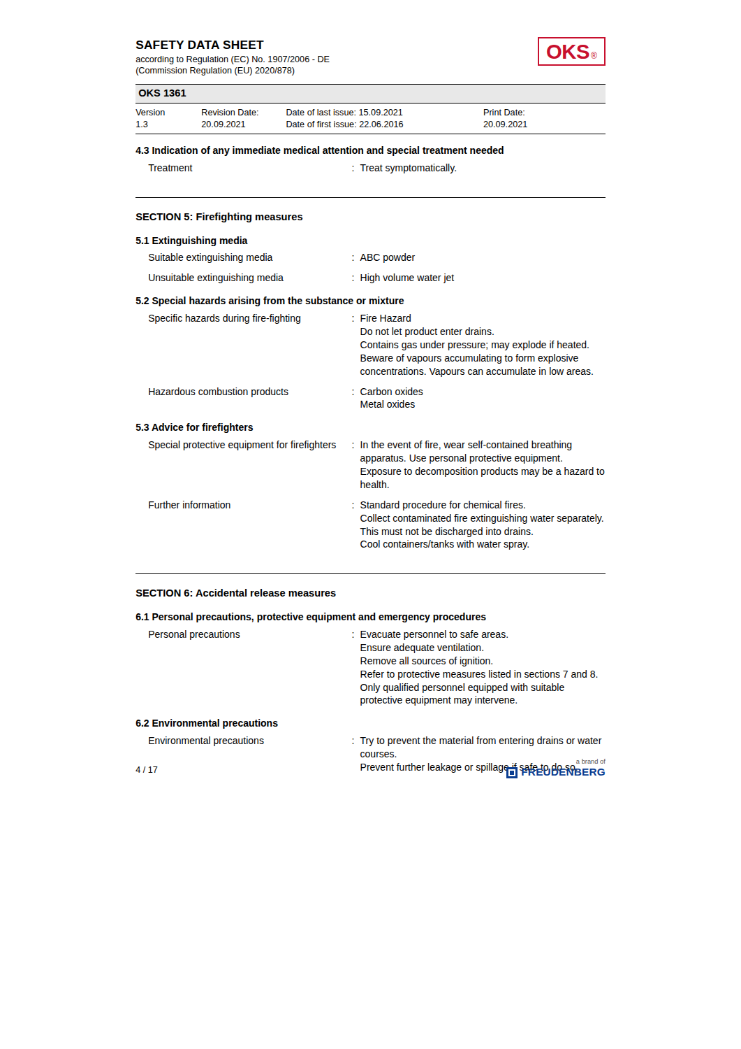SAFETY DATA SHEET
according to Regulation (EC) No. 1907/2006 - DE
(Commission Regulation (EU) 2020/878)
OKS®
OKS 1361
| Version 1.3 | Revision Date: 20.09.2021 | Date of last issue: 15.09.2021 Date of first issue: 22.06.2016 | Print Date: 20.09.2021 |
4.3 Indication of any immediate medical attention and special treatment needed
Treatment
:
Treat symptomatically.
SECTION 5: Firefighting measures
5.1 Extinguishing media
Suitable extinguishing media
:
ABC powder
Unsuitable extinguishing media
:
High volume water jet
5.2 Special hazards arising from the substance or mixture
Specific hazards during fire-fighting
:
Fire Hazard
Do not let product enter drains.
Contains gas under pressure; may explode if heated.
Beware of vapours accumulating to form explosive concentrations. Vapours can accumulate in low areas.
Hazardous combustion products
:
Carbon oxides
Metal oxides
5.3 Advice for firefighters
Special protective equipment for firefighters
:
In the event of fire, wear self-contained breathing apparatus. Use personal protective equipment. Exposure to decomposition products may be a hazard to health.
Further information
:
Standard procedure for chemical fires.
Collect contaminated fire extinguishing water separately. This must not be discharged into drains.
Cool containers/tanks with water spray.
SECTION 6: Accidental release measures
6.1 Personal precautions, protective equipment and emergency procedures
Personal precautions
:
Evacuate personnel to safe areas.
Ensure adequate ventilation.
Remove all sources of ignition.
Refer to protective measures listed in sections 7 and 8.
Only qualified personnel equipped with suitable protective equipment may intervene.
6.2 Environmental precautions
Environmental precautions
:
Try to prevent the material from entering drains or water courses.
Prevent further leakage or spillage if safe to do so.
4 / 17
a brand of FREUDENBERG